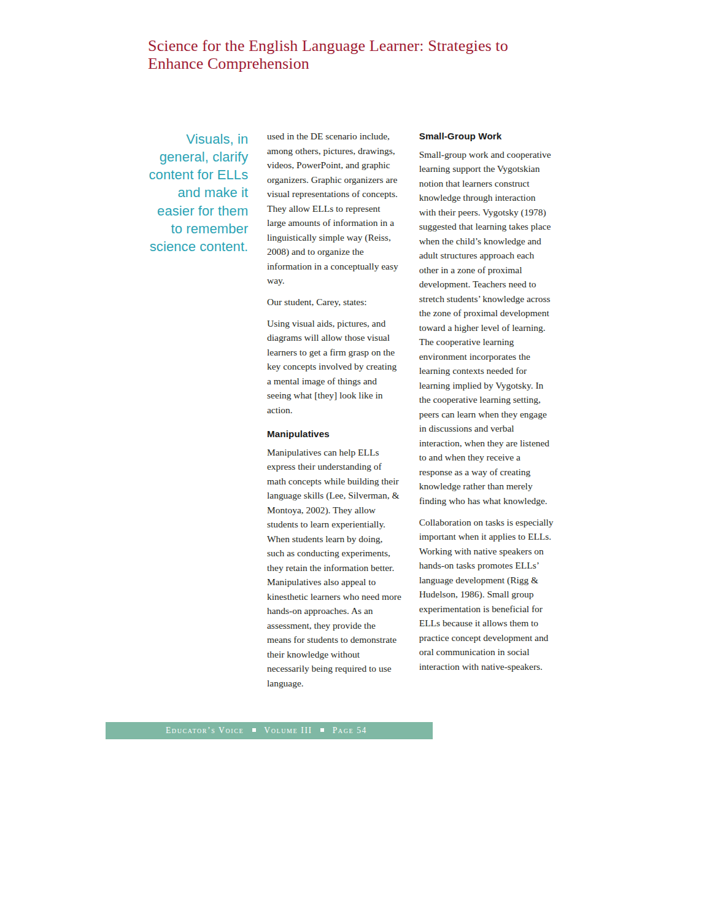Science for the English Language Learner: Strategies to Enhance Comprehension
Visuals, in general, clarify content for ELLs and make it easier for them to remember science content.
used in the DE scenario include, among others, pictures, drawings, videos, PowerPoint, and graphic organizers. Graphic organizers are visual representations of concepts. They allow ELLs to represent large amounts of information in a linguistically simple way (Reiss, 2008) and to organize the information in a conceptually easy way.
Our student, Carey, states:
Using visual aids, pictures, and diagrams will allow those visual learners to get a firm grasp on the key concepts involved by creating a mental image of things and seeing what [they] look like in action.
Manipulatives
Manipulatives can help ELLs express their understanding of math concepts while building their language skills (Lee, Silverman, & Montoya, 2002). They allow students to learn experientially. When students learn by doing, such as conducting experiments, they retain the information better. Manipulatives also appeal to kinesthetic learners who need more hands-on approaches. As an assessment, they provide the means for students to demonstrate their knowledge without necessarily being required to use language.
Small-Group Work
Small-group work and cooperative learning support the Vygotskian notion that learners construct knowledge through interaction with their peers. Vygotsky (1978) suggested that learning takes place when the child’s knowledge and adult structures approach each other in a zone of proximal development. Teachers need to stretch students’ knowledge across the zone of proximal development toward a higher level of learning. The cooperative learning environment incorporates the learning contexts needed for learning implied by Vygotsky. In the cooperative learning setting, peers can learn when they engage in discussions and verbal interaction, when they are listened to and when they receive a response as a way of creating knowledge rather than merely finding who has what knowledge.
Collaboration on tasks is especially important when it applies to ELLs. Working with native speakers on hands-on tasks promotes ELLs’ language development (Rigg & Hudelson, 1986). Small group experimentation is beneficial for ELLs because it allows them to practice concept development and oral communication in social interaction with native-speakers.
Educator’s Voice Volume III Page 54